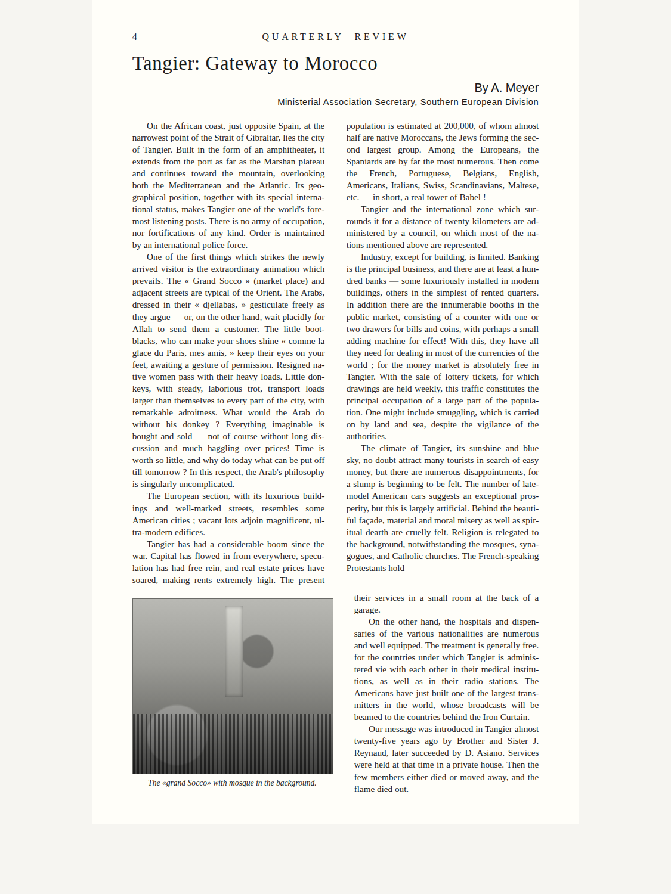4
QUARTERLY REVIEW
Tangier: Gateway to Morocco
By A. Meyer
Ministerial Association Secretary, Southern European Division
On the African coast, just opposite Spain, at the narrowest point of the Strait of Gibraltar, lies the city of Tangier. Built in the form of an amphitheater, it extends from the port as far as the Marshan plateau and continues toward the mountain, overlooking both the Mediterranean and the Atlantic. Its geographical position, together with its special international status, makes Tangier one of the world's foremost listening posts. There is no army of occupation, nor fortifications of any kind. Order is maintained by an international police force.
One of the first things which strikes the newly arrived visitor is the extraordinary animation which prevails. The « Grand Socco » (market place) and adjacent streets are typical of the Orient. The Arabs, dressed in their « djellabas, » gesticulate freely as they argue — or, on the other hand, wait placidly for Allah to send them a customer. The little boot-blacks, who can make your shoes shine « comme la glace du Paris, mes amis, » keep their eyes on your feet, awaiting a gesture of permission. Resigned native women pass with their heavy loads. Little donkeys, with steady, laborious trot, transport loads larger than themselves to every part of the city, with remarkable adroitness. What would the Arab do without his donkey ? Everything imaginable is bought and sold — not of course without long discussion and much haggling over prices! Time is worth so little, and why do today what can be put off till tomorrow ? In this respect, the Arab's philosophy is singularly uncomplicated.
The European section, with its luxurious buildings and well-marked streets, resembles some American cities ; vacant lots adjoin magnificent, ultra-modern edifices.
Tangier has had a considerable boom since the war. Capital has flowed in from everywhere, speculation has had free rein, and real estate prices have soared, making rents extremely high. The present population is estimated at 200,000, of whom almost half are native Moroccans, the Jews forming the second largest group. Among the Europeans, the Spaniards are by far the most numerous. Then come the French, Portuguese, Belgians, English, Americans, Italians, Swiss, Scandinavians, Maltese, etc. — in short, a real tower of Babel !
Tangier and the international zone which surrounds it for a distance of twenty kilometers are administered by a council, on which most of the nations mentioned above are represented.
Industry, except for building, is limited. Banking is the principal business, and there are at least a hundred banks — some luxuriously installed in modern buildings, others in the simplest of rented quarters. In addition there are the innumerable booths in the public market, consisting of a counter with one or two drawers for bills and coins, with perhaps a small adding machine for effect! With this, they have all they need for dealing in most of the currencies of the world ; for the money market is absolutely free in Tangier. With the sale of lottery tickets, for which drawings are held weekly, this traffic constitutes the principal occupation of a large part of the population. One might include smuggling, which is carried on by land and sea, despite the vigilance of the authorities.
The climate of Tangier, its sunshine and blue sky, no doubt attract many tourists in search of easy money, but there are numerous disappointments, for a slump is beginning to be felt. The number of late-model American cars suggests an exceptional prosperity, but this is largely artificial. Behind the beautiful façade, material and moral misery as well as spiritual dearth are cruelly felt. Religion is relegated to the background, notwithstanding the mosques, synagogues, and Catholic churches. The French-speaking Protestants hold
The «grand Socco» with mosque in the background.
their services in a small room at the back of a garage.
On the other hand, the hospitals and dispensaries of the various nationalities are numerous and well equipped. The treatment is generally free. for the countries under which Tangier is administered vie with each other in their medical institutions, as well as in their radio stations. The Americans have just built one of the largest transmitters in the world, whose broadcasts will be beamed to the countries behind the Iron Curtain.
Our message was introduced in Tangier almost twenty-five years ago by Brother and Sister J. Reynaud, later succeeded by D. Asiano. Services were held at that time in a private house. Then the few members either died or moved away, and the flame died out.